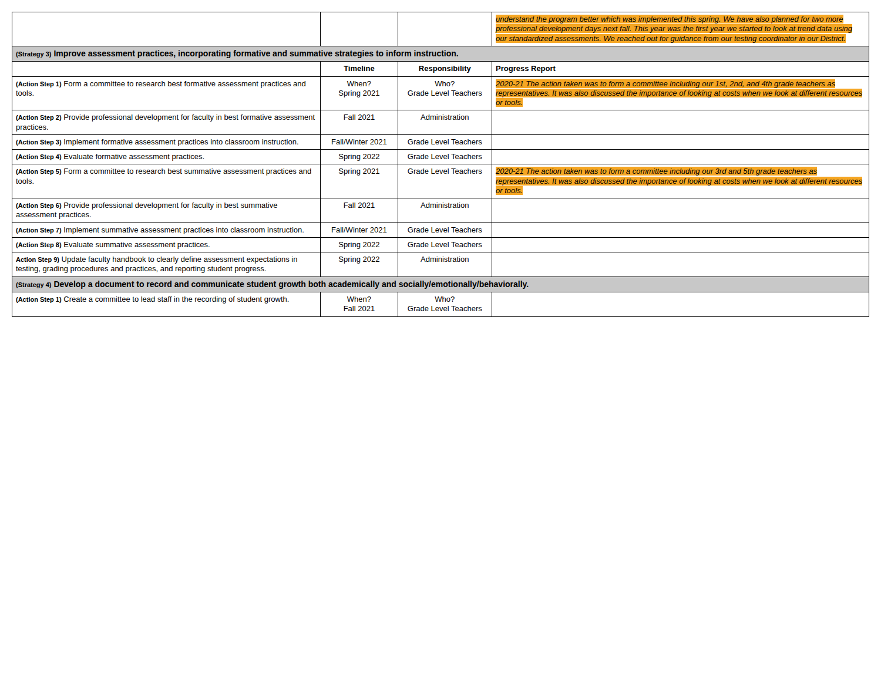| | | | understand the program better which was implemented this spring. We have also planned for two more professional development days next fall. This year was the first year we started to look at trend data using our standardized assessments. We reached out for guidance from our testing coordinator in our District. |
| (Strategy 3) Improve assessment practices, incorporating formative and summative strategies to inform instruction. |
| | Timeline | Responsibility | Progress Report |
| (Action Step 1) Form a committee to research best formative assessment practices and tools. | When? Spring 2021 | Who? Grade Level Teachers | 2020-21 The action taken was to form a committee including our 1st, 2nd, and 4th grade teachers as representatives. It was also discussed the importance of looking at costs when we look at different resources or tools. |
| (Action Step 2) Provide professional development for faculty in best formative assessment practices. | Fall 2021 | Administration | |
| (Action Step 3) Implement formative assessment practices into classroom instruction. | Fall/Winter 2021 | Grade Level Teachers | |
| (Action Step 4) Evaluate formative assessment practices. | Spring 2022 | Grade Level Teachers | |
| (Action Step 5) Form a committee to research best summative assessment practices and tools. | Spring 2021 | Grade Level Teachers | 2020-21 The action taken was to form a committee including our 3rd and 5th grade teachers as representatives. It was also discussed the importance of looking at costs when we look at different resources or tools. |
| (Action Step 6) Provide professional development for faculty in best summative assessment practices. | Fall 2021 | Administration | |
| (Action Step 7) Implement summative assessment practices into classroom instruction. | Fall/Winter 2021 | Grade Level Teachers | |
| (Action Step 8) Evaluate summative assessment practices. | Spring 2022 | Grade Level Teachers | |
| Action Step 9) Update faculty handbook to clearly define assessment expectations in testing, grading procedures and practices, and reporting student progress. | Spring 2022 | Administration | |
| (Strategy 4) Develop a document to record and communicate student growth both academically and socially/emotionally/behaviorally. |
| (Action Step 1) Create a committee to lead staff in the recording of student growth. | When? Fall 2021 | Who? Grade Level Teachers | |